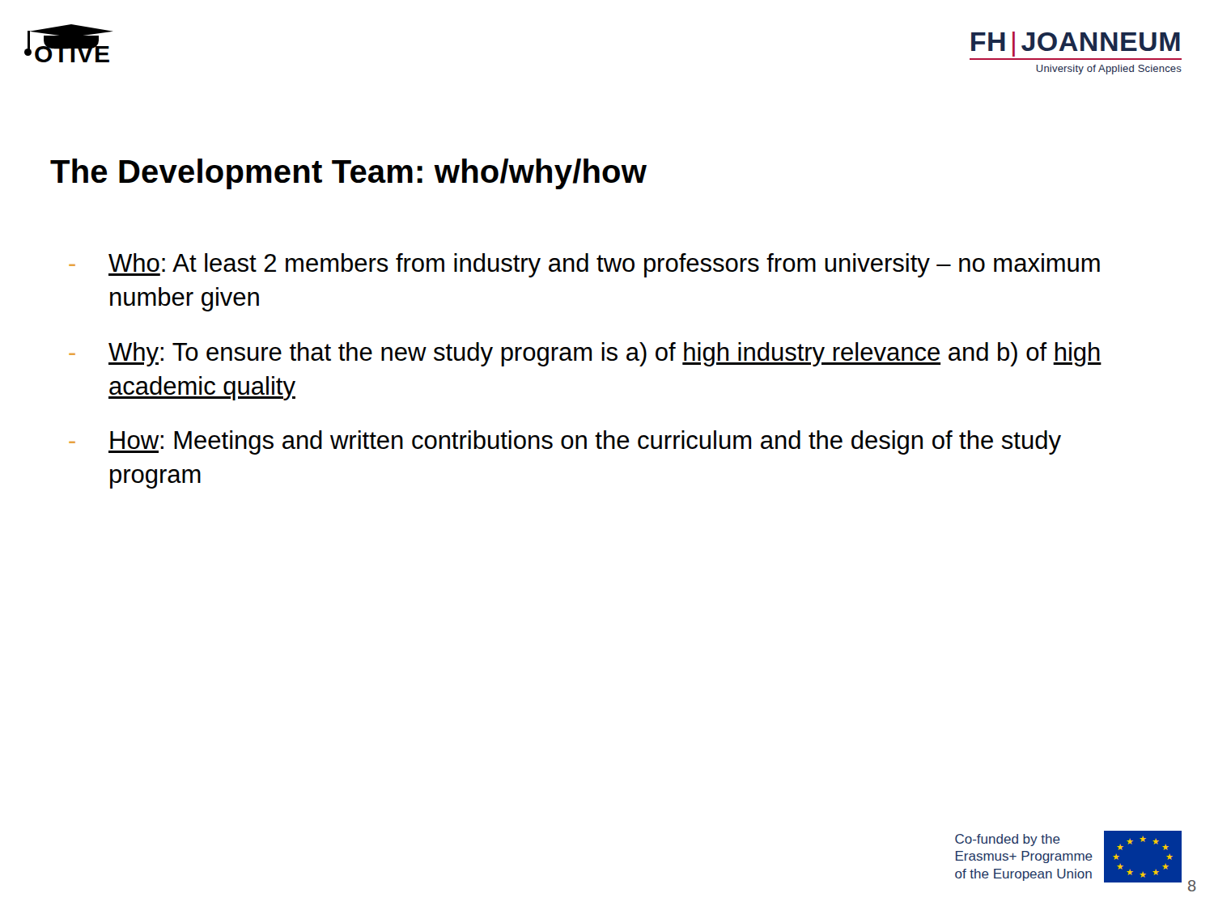OTIVE
FH|JOANNEUM
University of Applied Sciences
The Development Team: who/why/how
Who: At least 2 members from industry and two professors from university – no maximum number given
Why: To ensure that the new study program is a) of high industry relevance and b) of high academic quality
How: Meetings and written contributions on the curriculum and the design of the study program
Co-funded by the
Erasmus+ Programme
of the European Union
★ ★ ★ ★ ★ ★ ★ ★ ★ ★ ★ ★
8